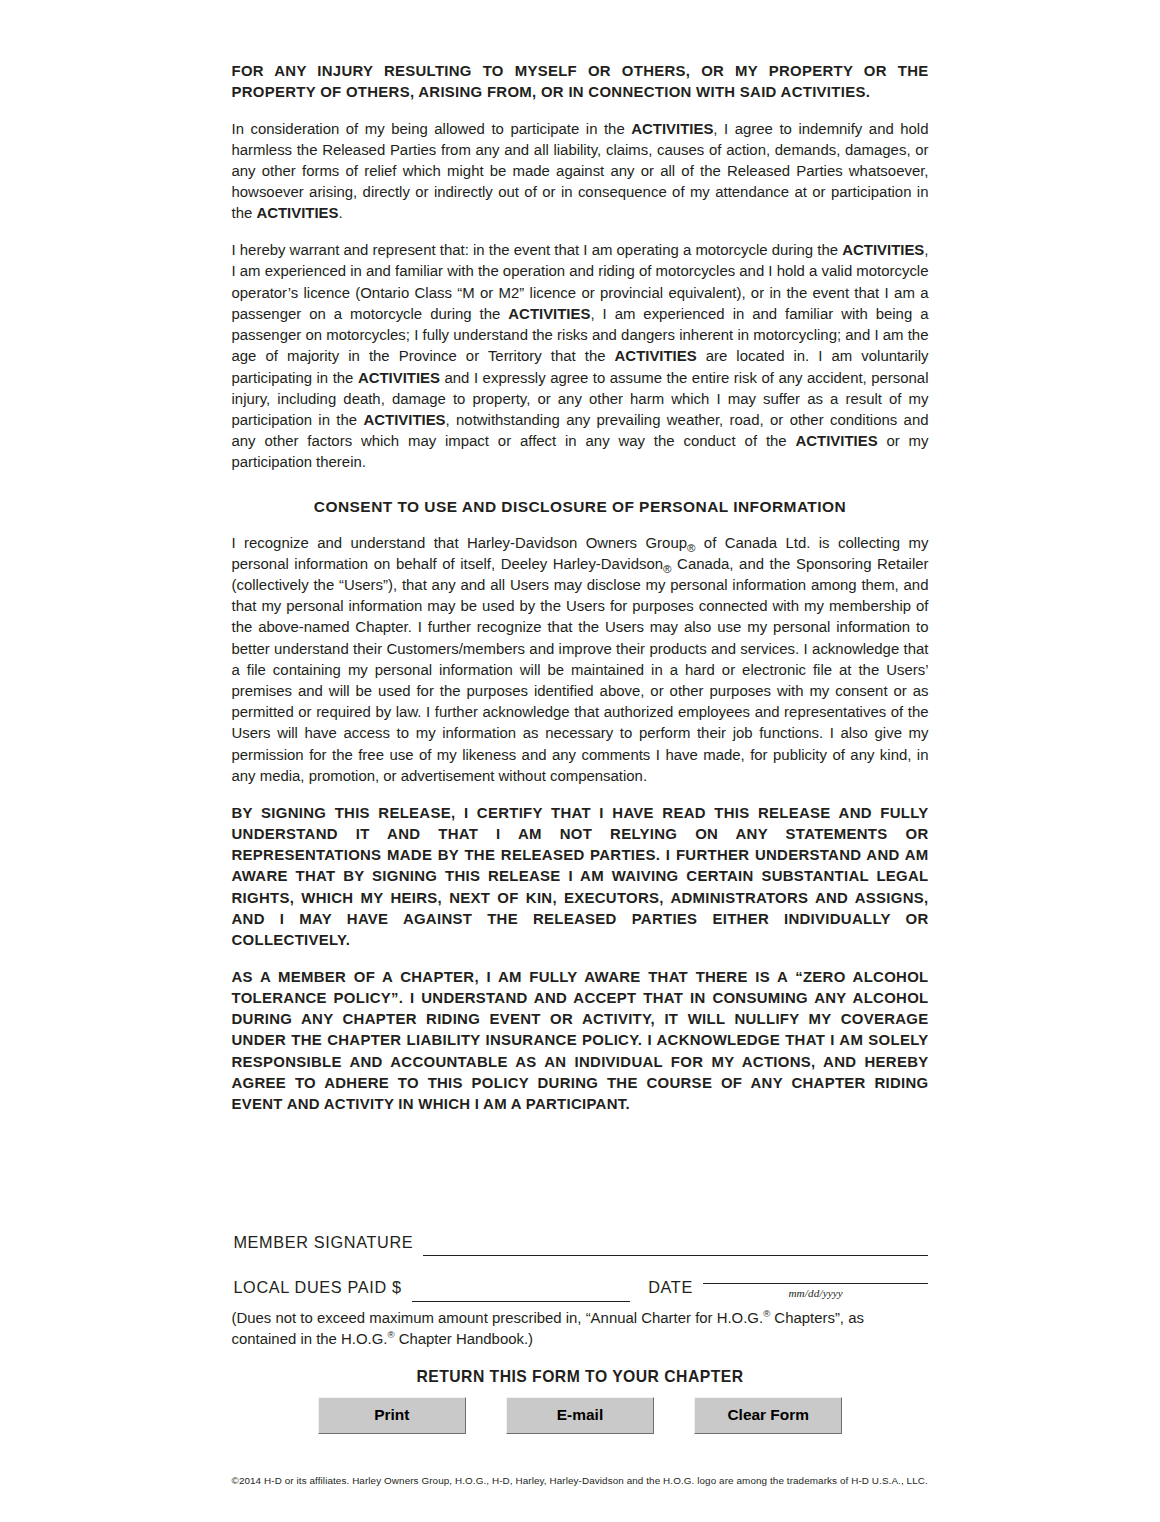FOR ANY INJURY RESULTING TO MYSELF OR OTHERS, OR MY PROPERTY OR THE PROPERTY OF OTHERS, ARISING FROM, OR IN CONNECTION WITH SAID ACTIVITIES.
In consideration of my being allowed to participate in the ACTIVITIES, I agree to indemnify and hold harmless the Released Parties from any and all liability, claims, causes of action, demands, damages, or any other forms of relief which might be made against any or all of the Released Parties whatsoever, howsoever arising, directly or indirectly out of or in consequence of my attendance at or participation in the ACTIVITIES.
I hereby warrant and represent that: in the event that I am operating a motorcycle during the ACTIVITIES, I am experienced in and familiar with the operation and riding of motorcycles and I hold a valid motorcycle operator’s licence (Ontario Class “M or M2” licence or provincial equivalent), or in the event that I am a passenger on a motorcycle during the ACTIVITIES, I am experienced in and familiar with being a passenger on motorcycles; I fully understand the risks and dangers inherent in motorcycling; and I am the age of majority in the Province or Territory that the ACTIVITIES are located in. I am voluntarily participating in the ACTIVITIES and I expressly agree to assume the entire risk of any accident, personal injury, including death, damage to property, or any other harm which I may suffer as a result of my participation in the ACTIVITIES, notwithstanding any prevailing weather, road, or other conditions and any other factors which may impact or affect in any way the conduct of the ACTIVITIES or my participation therein.
CONSENT TO USE AND DISCLOSURE OF PERSONAL INFORMATION
I recognize and understand that Harley-Davidson Owners Group® of Canada Ltd. is collecting my personal information on behalf of itself, Deeley Harley-Davidson® Canada, and the Sponsoring Retailer (collectively the “Users”), that any and all Users may disclose my personal information among them, and that my personal information may be used by the Users for purposes connected with my membership of the above-named Chapter. I further recognize that the Users may also use my personal information to better understand their Customers/members and improve their products and services. I acknowledge that a file containing my personal information will be maintained in a hard or electronic file at the Users’ premises and will be used for the purposes identified above, or other purposes with my consent or as permitted or required by law. I further acknowledge that authorized employees and representatives of the Users will have access to my information as necessary to perform their job functions. I also give my permission for the free use of my likeness and any comments I have made, for publicity of any kind, in any media, promotion, or advertisement without compensation.
BY SIGNING THIS RELEASE, I CERTIFY THAT I HAVE READ THIS RELEASE AND FULLY UNDERSTAND IT AND THAT I AM NOT RELYING ON ANY STATEMENTS OR REPRESENTATIONS MADE BY THE RELEASED PARTIES. I FURTHER UNDERSTAND AND AM AWARE THAT BY SIGNING THIS RELEASE I AM WAIVING CERTAIN SUBSTANTIAL LEGAL RIGHTS, WHICH MY HEIRS, NEXT OF KIN, EXECUTORS, ADMINISTRATORS AND ASSIGNS, AND I MAY HAVE AGAINST THE RELEASED PARTIES EITHER INDIVIDUALLY OR COLLECTIVELY.
AS A MEMBER OF A CHAPTER, I AM FULLY AWARE THAT THERE IS A “ZERO ALCOHOL TOLERANCE POLICY”. I UNDERSTAND AND ACCEPT THAT IN CONSUMING ANY ALCOHOL DURING ANY CHAPTER RIDING EVENT OR ACTIVITY, IT WILL NULLIFY MY COVERAGE UNDER THE CHAPTER LIABILITY INSURANCE POLICY. I ACKNOWLEDGE THAT I AM SOLELY RESPONSIBLE AND ACCOUNTABLE AS AN INDIVIDUAL FOR MY ACTIONS, AND HEREBY AGREE TO ADHERE TO THIS POLICY DURING THE COURSE OF ANY CHAPTER RIDING EVENT AND ACTIVITY IN WHICH I AM A PARTICIPANT.
MEMBER SIGNATURE
LOCAL DUES PAID $
DATE
mm/dd/yyyy
(Dues not to exceed maximum amount prescribed in, “Annual Charter for H.O.G.® Chapters”, as contained in the H.O.G.® Chapter Handbook.)
RETURN THIS FORM TO YOUR CHAPTER
Print
E-mail
Clear Form
©2014 H-D or its affiliates. Harley Owners Group, H.O.G., H-D, Harley, Harley-Davidson and the H.O.G. logo are among the trademarks of H-D U.S.A., LLC.